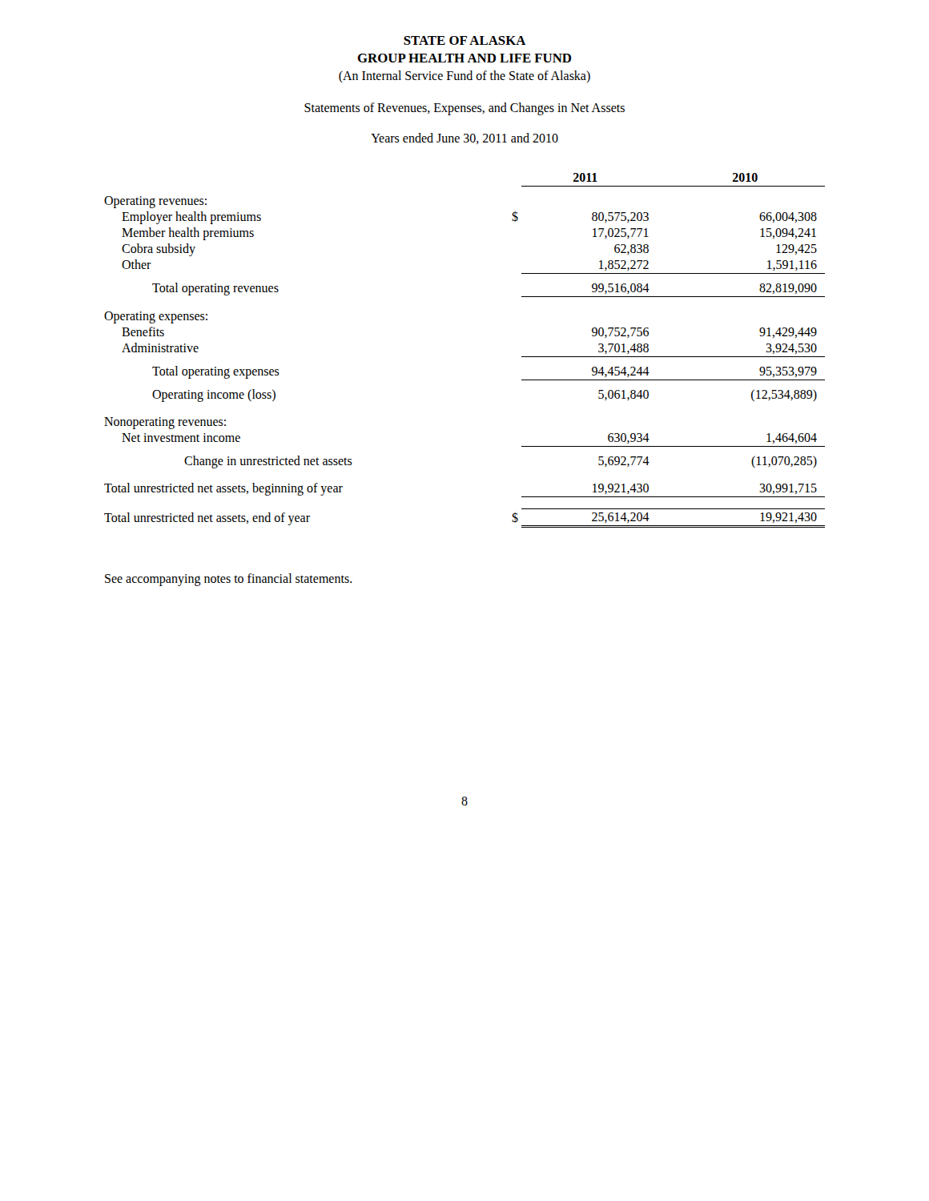STATE OF ALASKA
GROUP HEALTH AND LIFE FUND
(An Internal Service Fund of the State of Alaska)
Statements of Revenues, Expenses, and Changes in Net Assets
Years ended June 30, 2011 and 2010
| | | 2011 | 2010 |
| Operating revenues: | | | |
| Employer health premiums | $ | 80,575,203 | 66,004,308 |
| Member health premiums | | 17,025,771 | 15,094,241 |
| Cobra subsidy | | 62,838 | 129,425 |
| Other | | 1,852,272 | 1,591,116 |
| Total operating revenues | | 99,516,084 | 82,819,090 |
| Operating expenses: | | | |
| Benefits | | 90,752,756 | 91,429,449 |
| Administrative | | 3,701,488 | 3,924,530 |
| Total operating expenses | | 94,454,244 | 95,353,979 |
| Operating income (loss) | | 5,061,840 | (12,534,889) |
| Nonoperating revenues: | | | |
| Net investment income | | 630,934 | 1,464,604 |
| Change in unrestricted net assets | | 5,692,774 | (11,070,285) |
| Total unrestricted net assets, beginning of year | | 19,921,430 | 30,991,715 |
| Total unrestricted net assets, end of year | $ | 25,614,204 | 19,921,430 |
See accompanying notes to financial statements.
8